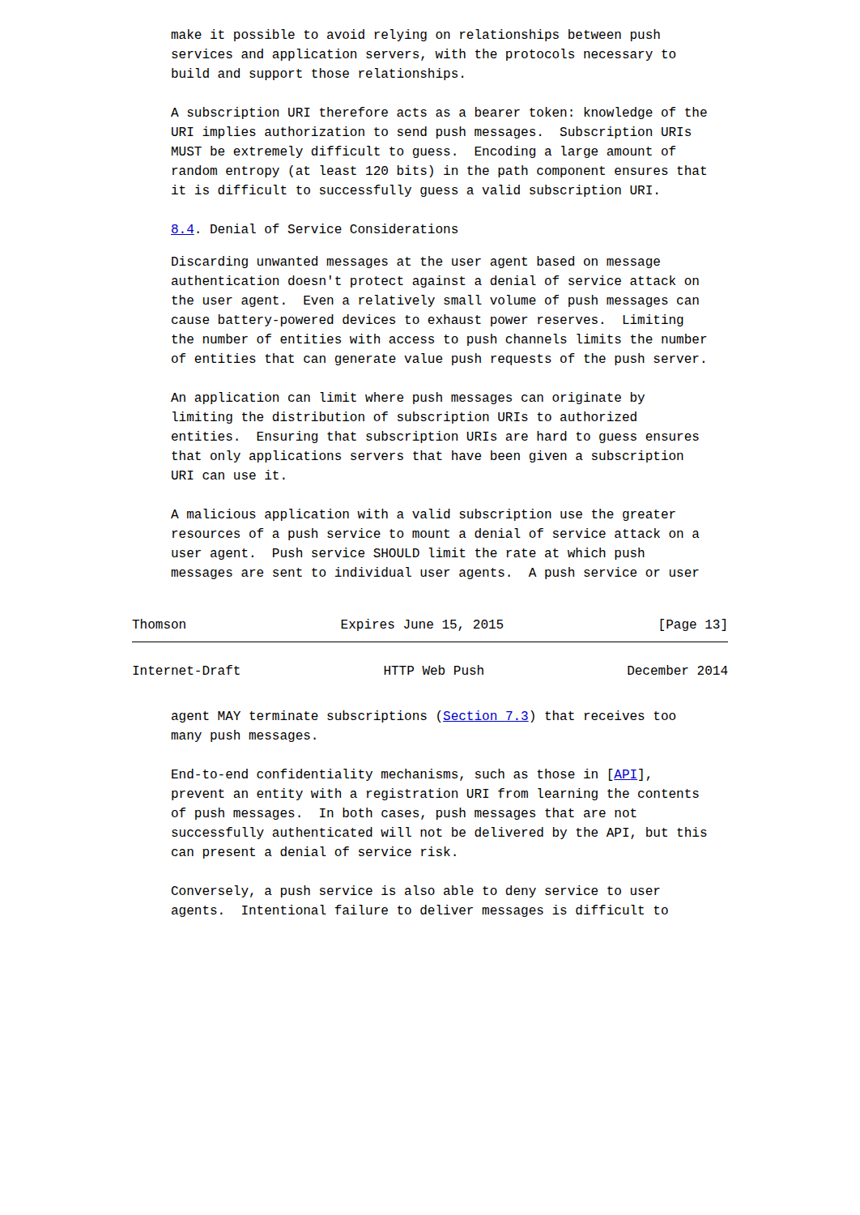make it possible to avoid relying on relationships between push
services and application servers, with the protocols necessary to
build and support those relationships.

A subscription URI therefore acts as a bearer token: knowledge of the
URI implies authorization to send push messages.  Subscription URIs
MUST be extremely difficult to guess.  Encoding a large amount of
random entropy (at least 120 bits) in the path component ensures that
it is difficult to successfully guess a valid subscription URI.
8.4. Denial of Service Considerations
Discarding unwanted messages at the user agent based on message
authentication doesn't protect against a denial of service attack on
the user agent.  Even a relatively small volume of push messages can
cause battery-powered devices to exhaust power reserves.  Limiting
the number of entities with access to push channels limits the number
of entities that can generate value push requests of the push server.

An application can limit where push messages can originate by
limiting the distribution of subscription URIs to authorized
entities.  Ensuring that subscription URIs are hard to guess ensures
that only applications servers that have been given a subscription
URI can use it.

A malicious application with a valid subscription use the greater
resources of a push service to mount a denial of service attack on a
user agent.  Push service SHOULD limit the rate at which push
messages are sent to individual user agents.  A push service or user
Thomson Expires June 15, 2015 [Page 13]
Internet-Draft HTTP Web Push December 2014
agent MAY terminate subscriptions (Section 7.3) that receives too
many push messages.

End-to-end confidentiality mechanisms, such as those in [API],
prevent an entity with a registration URI from learning the contents
of push messages.  In both cases, push messages that are not
successfully authenticated will not be delivered by the API, but this
can present a denial of service risk.

Conversely, a push service is also able to deny service to user
agents.  Intentional failure to deliver messages is difficult to